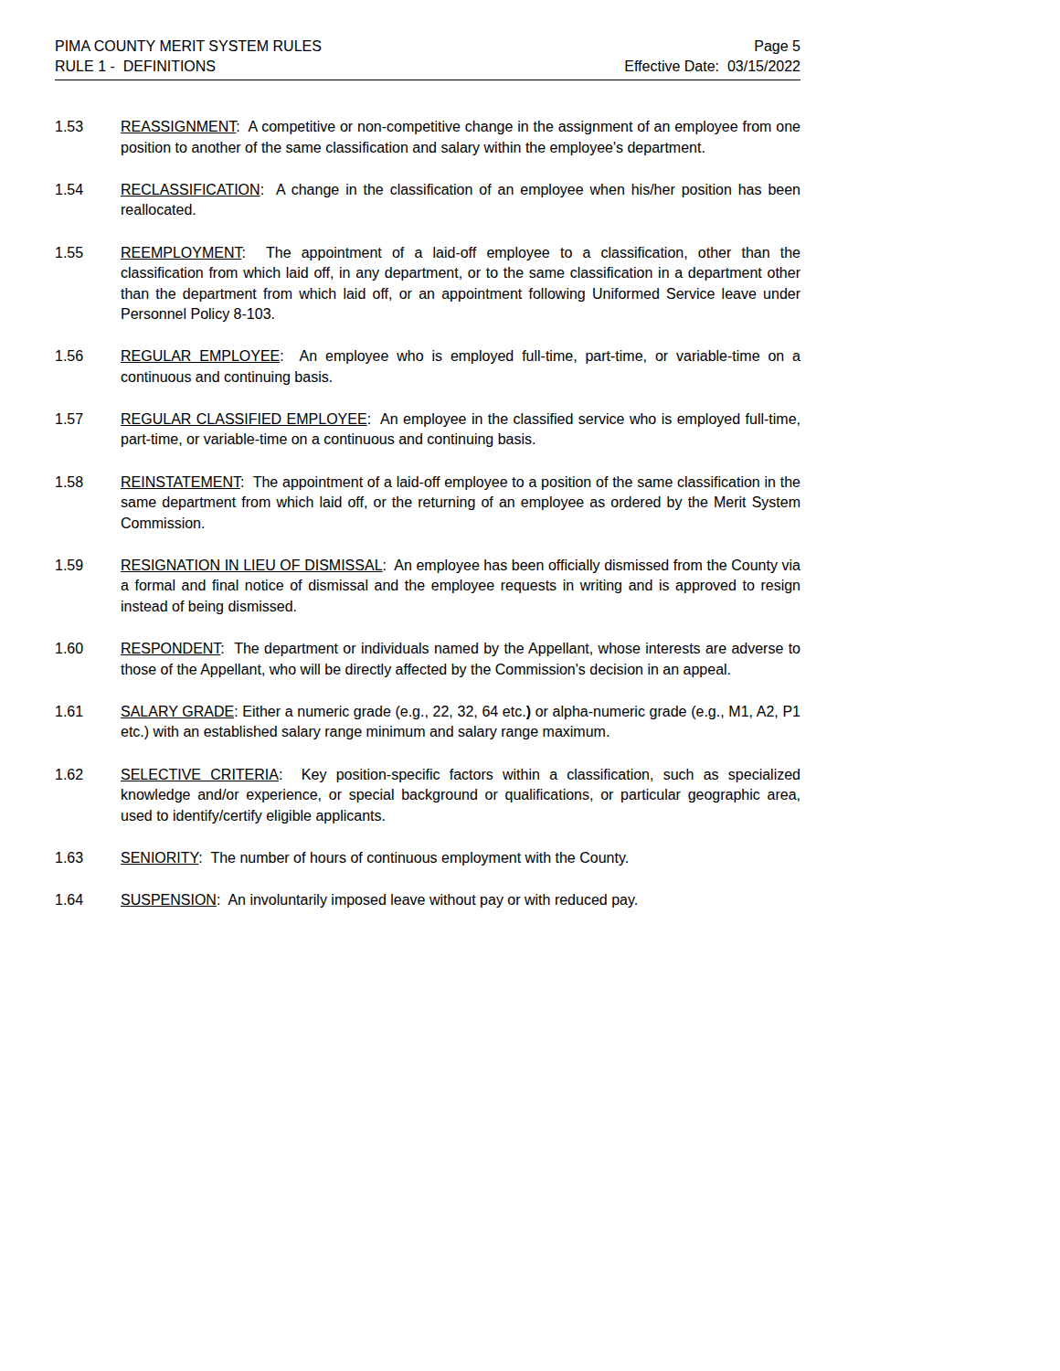PIMA COUNTY MERIT SYSTEM RULES
RULE 1 - DEFINITIONS
Page 5
Effective Date: 03/15/2022
1.53
REASSIGNMENT: A competitive or non-competitive change in the assignment of an employee from one position to another of the same classification and salary within the employee's department.
1.54
RECLASSIFICATION: A change in the classification of an employee when his/her position has been reallocated.
1.55
REEMPLOYMENT: The appointment of a laid-off employee to a classification, other than the classification from which laid off, in any department, or to the same classification in a department other than the department from which laid off, or an appointment following Uniformed Service leave under Personnel Policy 8-103.
1.56
REGULAR EMPLOYEE: An employee who is employed full-time, part-time, or variable-time on a continuous and continuing basis.
1.57
REGULAR CLASSIFIED EMPLOYEE: An employee in the classified service who is employed full-time, part-time, or variable-time on a continuous and continuing basis.
1.58
REINSTATEMENT: The appointment of a laid-off employee to a position of the same classification in the same department from which laid off, or the returning of an employee as ordered by the Merit System Commission.
1.59
RESIGNATION IN LIEU OF DISMISSAL: An employee has been officially dismissed from the County via a formal and final notice of dismissal and the employee requests in writing and is approved to resign instead of being dismissed.
1.60
RESPONDENT: The department or individuals named by the Appellant, whose interests are adverse to those of the Appellant, who will be directly affected by the Commission's decision in an appeal.
1.61
SALARY GRADE: Either a numeric grade (e.g., 22, 32, 64 etc.) or alpha-numeric grade (e.g., M1, A2, P1 etc.) with an established salary range minimum and salary range maximum.
1.62
SELECTIVE CRITERIA: Key position-specific factors within a classification, such as specialized knowledge and/or experience, or special background or qualifications, or particular geographic area, used to identify/certify eligible applicants.
1.63
SENIORITY: The number of hours of continuous employment with the County.
1.64
SUSPENSION: An involuntarily imposed leave without pay or with reduced pay.